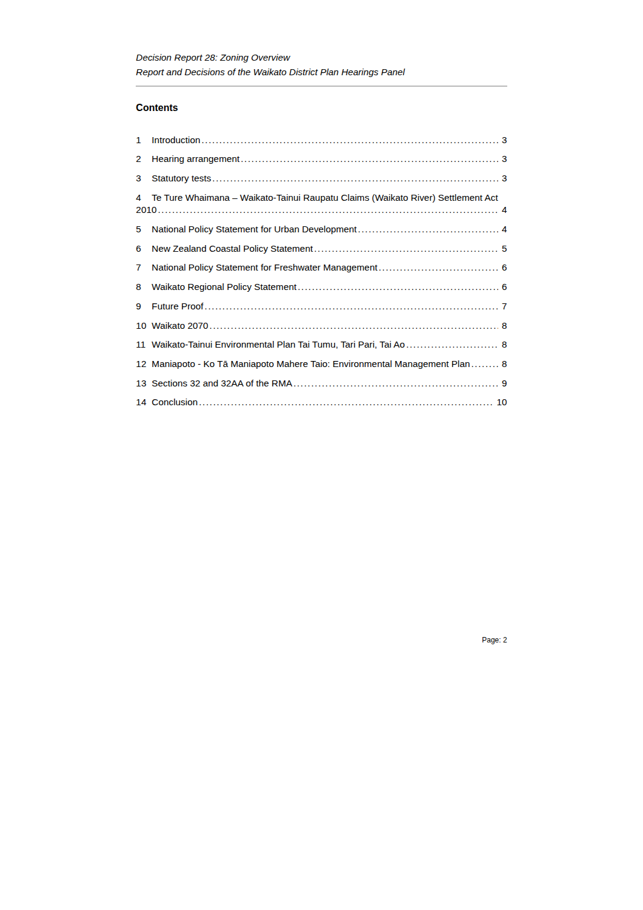Decision Report 28: Zoning Overview
Report and Decisions of the Waikato District Plan Hearings Panel
Contents
1 Introduction ........................................................................................................... 3
2 Hearing arrangement ..................................................................................................... 3
3 Statutory tests ............................................................................................................. 3
4 Te Ture Whaimana – Waikato-Tainui Raupatu Claims (Waikato River) Settlement Act
2010 ............................................................................................................................. 4
5 National Policy Statement for Urban Development ......................................................... 4
6 New Zealand Coastal Policy Statement ......................................................................... 5
7 National Policy Statement for Freshwater Management ................................................ 6
8 Waikato Regional Policy Statement ................................................................................. 6
9 Future Proof ................................................................................................................. 7
10 Waikato 2070 .............................................................................................................. 8
11 Waikato-Tainui Environmental Plan Tai Tumu, Tari Pari, Tai Ao .................................... 8
12 Maniapoto - Ko Tā Maniapoto Mahere Taio: Environmental Management Plan ............. 8
13 Sections 32 and 32AA of the RMA .................................................................................. 9
14 Conclusion .................................................................................................................. 10
Page: 2